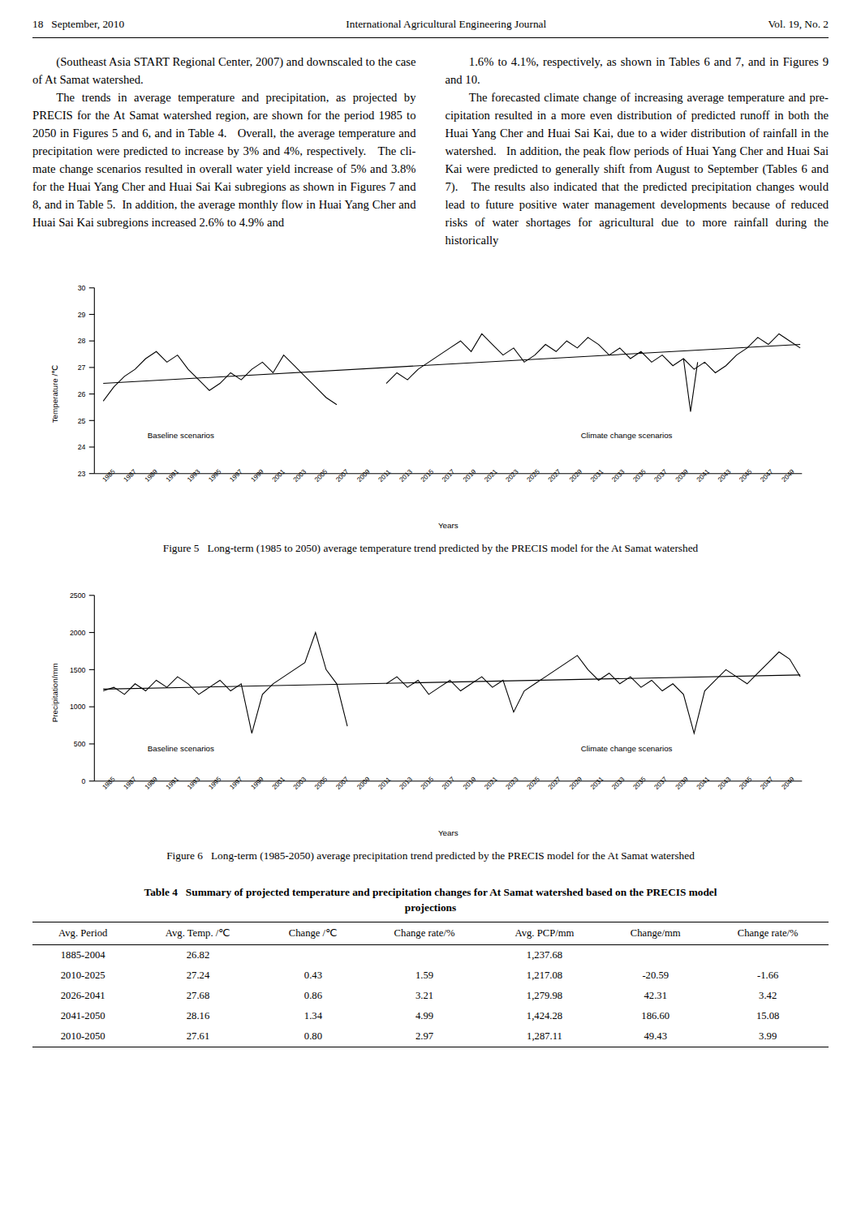18 September, 2010
International Agricultural Engineering Journal
Vol. 19, No. 2
(Southeast Asia START Regional Center, 2007) and downscaled to the case of At Samat watershed.
The trends in average temperature and precipitation, as projected by PRECIS for the At Samat watershed region, are shown for the period 1985 to 2050 in Figures 5 and 6, and in Table 4. Overall, the average temperature and precipitation were predicted to increase by 3% and 4%, respectively. The climate change scenarios resulted in overall water yield increase of 5% and 3.8% for the Huai Yang Cher and Huai Sai Kai subregions as shown in Figures 7 and 8, and in Table 5. In addition, the average monthly flow in Huai Yang Cher and Huai Sai Kai subregions increased 2.6% to 4.9% and
1.6% to 4.1%, respectively, as shown in Tables 6 and 7, and in Figures 9 and 10.
The forecasted climate change of increasing average temperature and precipitation resulted in a more even distribution of predicted runoff in both the Huai Yang Cher and Huai Sai Kai, due to a wider distribution of rainfall in the watershed. In addition, the peak flow periods of Huai Yang Cher and Huai Sai Kai were predicted to generally shift from August to September (Tables 6 and 7). The results also indicated that the predicted precipitation changes would lead to future positive water management developments because of reduced risks of water shortages for agricultural due to more rainfall during the historically
30 29 28 27 26 25 24 23 Temperature /℃ Baseline scenarios Climate change scenarios 1985 1987 1989 1991 1993 1995 1997 1999 2001 2003 2005 2007 2009 2011 2013 2015 2017 2019 2021 2023 2025 2027 2029 2031 2033 2035 2037 2039 2041 2043 2045 2047 2049 Years
Figure 5 Long-term (1985 to 2050) average temperature trend predicted by the PRECIS model for the At Samat watershed
2500 2000 1500 1000 500 0 Precipitation/mm Baseline scenarios Climate change scenarios 1985 1987 1989 1991 1993 1995 1997 1999 2001 2003 2005 2007 2009 2011 2013 2015 2017 2019 2021 2023 2025 2027 2029 2031 2033 2035 2037 2039 2041 2043 2045 2047 2049 Years
Figure 6 Long-term (1985-2050) average precipitation trend predicted by the PRECIS model for the At Samat watershed
Table 4 Summary of projected temperature and precipitation changes for At Samat watershed based on the PRECIS model
projections
| Avg. Period | Avg. Temp. /℃ | Change /℃ | Change rate/% | Avg. PCP/mm | Change/mm | Change rate/% |
| --- | --- | --- | --- | --- | --- | --- |
| 1885-2004 | 26.82 | | | 1,237.68 | | |
| 2010-2025 | 27.24 | 0.43 | 1.59 | 1,217.08 | -20.59 | -1.66 |
| 2026-2041 | 27.68 | 0.86 | 3.21 | 1,279.98 | 42.31 | 3.42 |
| 2041-2050 | 28.16 | 1.34 | 4.99 | 1,424.28 | 186.60 | 15.08 |
| 2010-2050 | 27.61 | 0.80 | 2.97 | 1,287.11 | 49.43 | 3.99 |